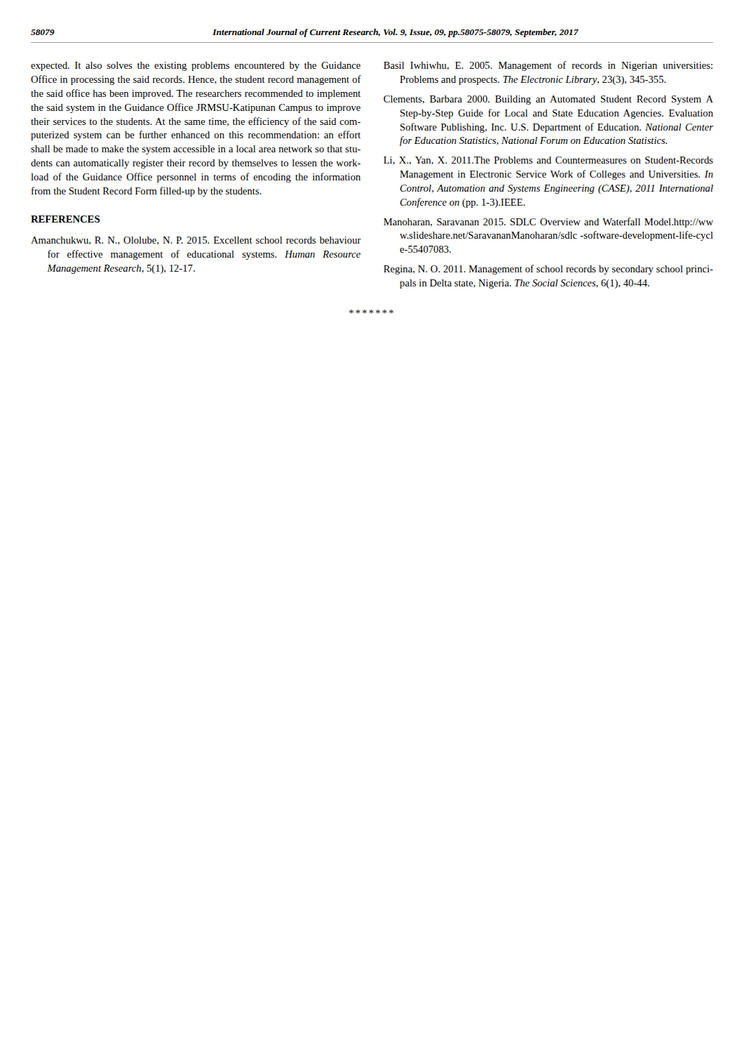58079 International Journal of Current Research, Vol. 9, Issue, 09, pp.58075-58079, September, 2017
expected. It also solves the existing problems encountered by the Guidance Office in processing the said records. Hence, the student record management of the said office has been improved. The researchers recommended to implement the said system in the Guidance Office JRMSU-Katipunan Campus to improve their services to the students. At the same time, the efficiency of the said computerized system can be further enhanced on this recommendation: an effort shall be made to make the system accessible in a local area network so that students can automatically register their record by themselves to lessen the workload of the Guidance Office personnel in terms of encoding the information from the Student Record Form filled-up by the students.
REFERENCES
Amanchukwu, R. N., Ololube, N. P. 2015. Excellent school records behaviour for effective management of educational systems. Human Resource Management Research, 5(1), 12-17.
Basil Iwhiwhu, E. 2005. Management of records in Nigerian universities: Problems and prospects. The Electronic Library, 23(3), 345-355.
Clements, Barbara 2000. Building an Automated Student Record System A Step-by-Step Guide for Local and State Education Agencies. Evaluation Software Publishing, Inc. U.S. Department of Education. National Center for Education Statistics, National Forum on Education Statistics.
Li, X., Yan, X. 2011.The Problems and Countermeasures on Student-Records Management in Electronic Service Work of Colleges and Universities. In Control, Automation and Systems Engineering (CASE), 2011 International Conference on (pp. 1-3).IEEE.
Manoharan, Saravanan 2015. SDLC Overview and Waterfall Model.http://www.slideshare.net/SaravananManoharan/sdlc -software-development-life-cycle-55407083.
Regina, N. O. 2011. Management of school records by secondary school principals in Delta state, Nigeria. The Social Sciences, 6(1), 40-44.
*******